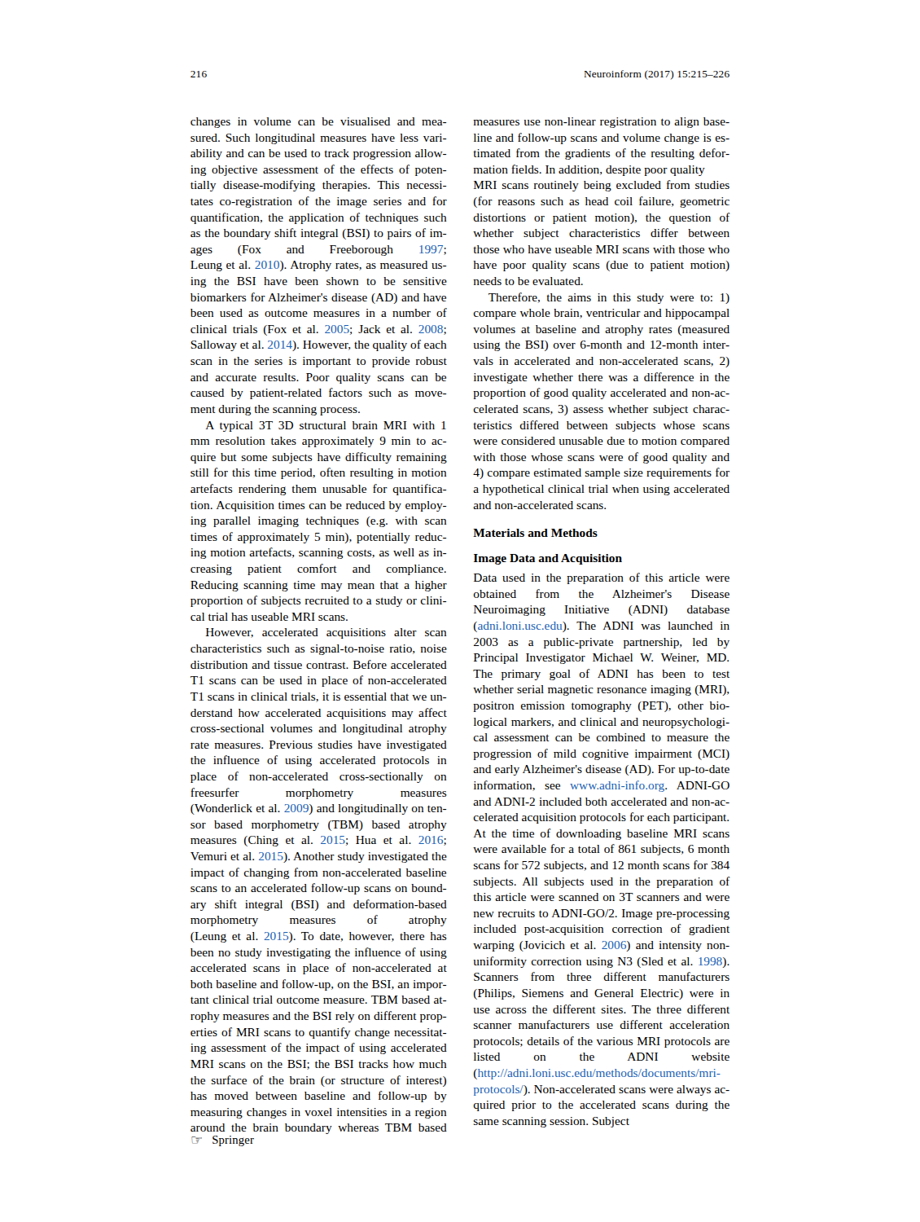216 Neuroinform (2017) 15:215–226
changes in volume can be visualised and measured. Such longitudinal measures have less variability and can be used to track progression allowing objective assessment of the effects of potentially disease-modifying therapies. This necessitates co-registration of the image series and for quantification, the application of techniques such as the boundary shift integral (BSI) to pairs of images (Fox and Freeborough 1997; Leung et al. 2010). Atrophy rates, as measured using the BSI have been shown to be sensitive biomarkers for Alzheimer's disease (AD) and have been used as outcome measures in a number of clinical trials (Fox et al. 2005; Jack et al. 2008; Salloway et al. 2014). However, the quality of each scan in the series is important to provide robust and accurate results. Poor quality scans can be caused by patient-related factors such as movement during the scanning process.
A typical 3T 3D structural brain MRI with 1 mm resolution takes approximately 9 min to acquire but some subjects have difficulty remaining still for this time period, often resulting in motion artefacts rendering them unusable for quantification. Acquisition times can be reduced by employing parallel imaging techniques (e.g. with scan times of approximately 5 min), potentially reducing motion artefacts, scanning costs, as well as increasing patient comfort and compliance. Reducing scanning time may mean that a higher proportion of subjects recruited to a study or clinical trial has useable MRI scans.
However, accelerated acquisitions alter scan characteristics such as signal-to-noise ratio, noise distribution and tissue contrast. Before accelerated T1 scans can be used in place of non-accelerated T1 scans in clinical trials, it is essential that we understand how accelerated acquisitions may affect cross-sectional volumes and longitudinal atrophy rate measures. Previous studies have investigated the influence of using accelerated protocols in place of non-accelerated cross-sectionally on freesurfer morphometry measures (Wonderlick et al. 2009) and longitudinally on tensor based morphometry (TBM) based atrophy measures (Ching et al. 2015; Hua et al. 2016; Vemuri et al. 2015). Another study investigated the impact of changing from non-accelerated baseline scans to an accelerated follow-up scans on boundary shift integral (BSI) and deformation-based morphometry measures of atrophy (Leung et al. 2015). To date, however, there has been no study investigating the influence of using accelerated scans in place of non-accelerated at both baseline and follow-up, on the BSI, an important clinical trial outcome measure. TBM based atrophy measures and the BSI rely on different properties of MRI scans to quantify change necessitating assessment of the impact of using accelerated MRI scans on the BSI; the BSI tracks how much the surface of the brain (or structure of interest) has moved between baseline and follow-up by measuring changes in voxel intensities in a region around the brain boundary whereas TBM based measures use non-linear registration to align baseline and follow-up scans and volume change is estimated from the gradients of the resulting deformation fields. In addition, despite poor quality
MRI scans routinely being excluded from studies (for reasons such as head coil failure, geometric distortions or patient motion), the question of whether subject characteristics differ between those who have useable MRI scans with those who have poor quality scans (due to patient motion) needs to be evaluated.
Therefore, the aims in this study were to: 1) compare whole brain, ventricular and hippocampal volumes at baseline and atrophy rates (measured using the BSI) over 6-month and 12-month intervals in accelerated and non-accelerated scans, 2) investigate whether there was a difference in the proportion of good quality accelerated and non-accelerated scans, 3) assess whether subject characteristics differed between subjects whose scans were considered unusable due to motion compared with those whose scans were of good quality and 4) compare estimated sample size requirements for a hypothetical clinical trial when using accelerated and non-accelerated scans.
Materials and Methods
Image Data and Acquisition
Data used in the preparation of this article were obtained from the Alzheimer's Disease Neuroimaging Initiative (ADNI) database (adni.loni.usc.edu). The ADNI was launched in 2003 as a public-private partnership, led by Principal Investigator Michael W. Weiner, MD. The primary goal of ADNI has been to test whether serial magnetic resonance imaging (MRI), positron emission tomography (PET), other biological markers, and clinical and neuropsychological assessment can be combined to measure the progression of mild cognitive impairment (MCI) and early Alzheimer's disease (AD). For up-to-date information, see www.adni-info.org. ADNI-GO and ADNI-2 included both accelerated and non-accelerated acquisition protocols for each participant. At the time of downloading baseline MRI scans were available for a total of 861 subjects, 6 month scans for 572 subjects, and 12 month scans for 384 subjects. All subjects used in the preparation of this article were scanned on 3T scanners and were new recruits to ADNI-GO/2. Image pre-processing included post-acquisition correction of gradient warping (Jovicich et al. 2006) and intensity non-uniformity correction using N3 (Sled et al. 1998). Scanners from three different manufacturers (Philips, Siemens and General Electric) were in use across the different sites. The three different scanner manufacturers use different acceleration protocols; details of the various MRI protocols are listed on the ADNI website (http://adni.loni.usc.edu/methods/documents/mri-protocols/). Non-accelerated scans were always acquired prior to the accelerated scans during the same scanning session. Subject
☞ Springer